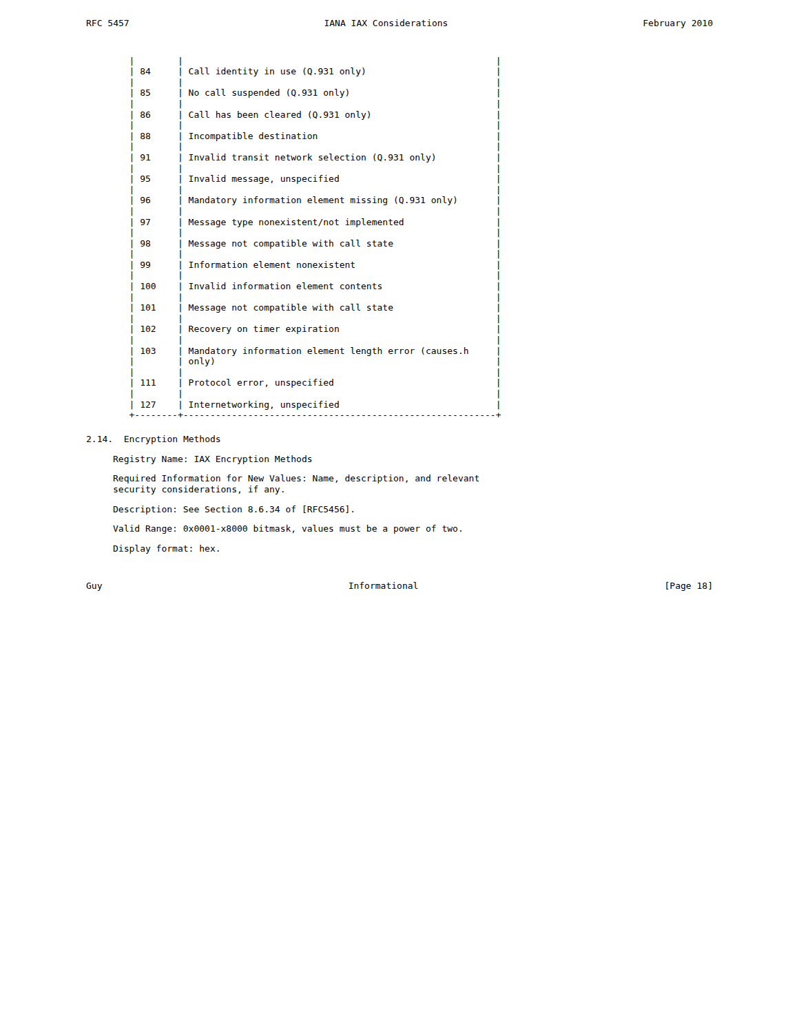RFC 5457 IANA IAX Considerations February 2010
   |        |                                                          |
   | 84     | Call identity in use (Q.931 only)                        |
   |        |                                                          |
   | 85     | No call suspended (Q.931 only)                           |
   |        |                                                          |
   | 86     | Call has been cleared (Q.931 only)                       |
   |        |                                                          |
   | 88     | Incompatible destination                                 |
   |        |                                                          |
   | 91     | Invalid transit network selection (Q.931 only)           |
   |        |                                                          |
   | 95     | Invalid message, unspecified                             |
   |        |                                                          |
   | 96     | Mandatory information element missing (Q.931 only)       |
   |        |                                                          |
   | 97     | Message type nonexistent/not implemented                 |
   |        |                                                          |
   | 98     | Message not compatible with call state                   |
   |        |                                                          |
   | 99     | Information element nonexistent                          |
   |        |                                                          |
   | 100    | Invalid information element contents                     |
   |        |                                                          |
   | 101    | Message not compatible with call state                   |
   |        |                                                          |
   | 102    | Recovery on timer expiration                             |
   |        |                                                          |
   | 103    | Mandatory information element length error (causes.h     |
   |        | only)                                                    |
   |        |                                                          |
   | 111    | Protocol error, unspecified                              |
   |        |                                                          |
   | 127    | Internetworking, unspecified                             |
   +--------+----------------------------------------------------------+
2.14. Encryption Methods
Registry Name: IAX Encryption Methods
Required Information for New Values: Name, description, and relevant
security considerations, if any.
Description: See Section 8.6.34 of [RFC5456].
Valid Range: 0x0001-x8000 bitmask, values must be a power of two.
Display format: hex.
Guy Informational [Page 18]